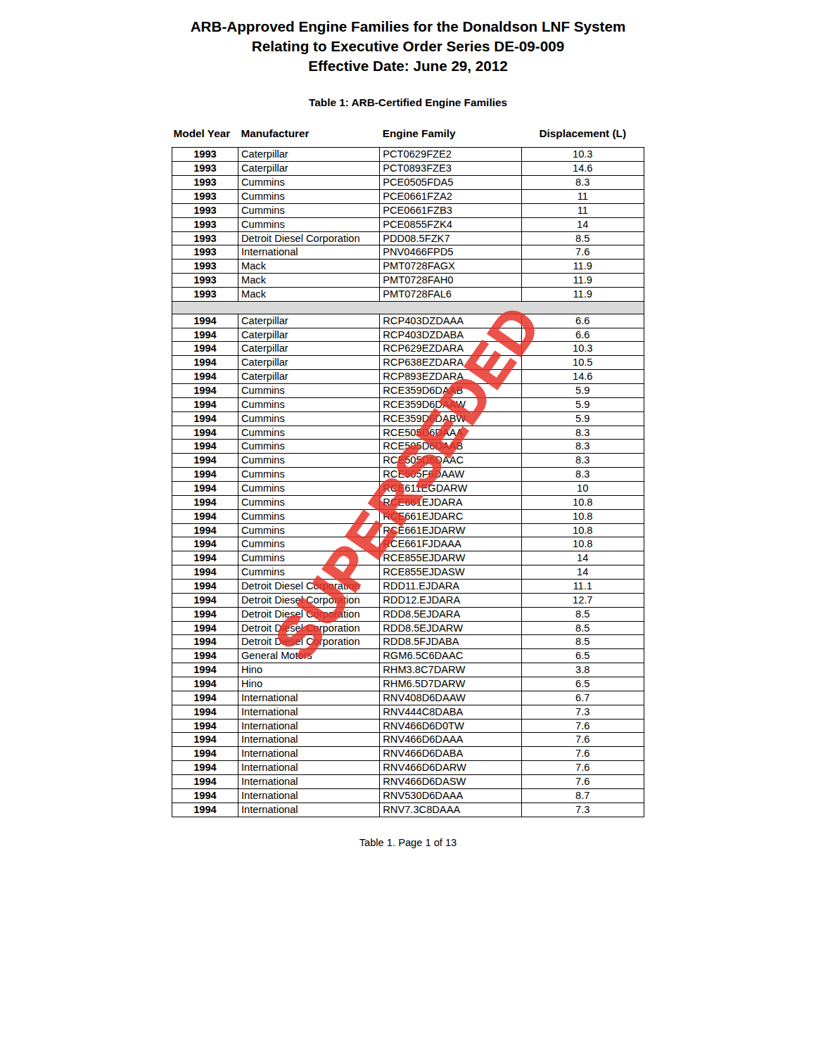SUPERSEDED
ARB-Approved Engine Families for the Donaldson LNF System
Relating to Executive Order Series DE-09-009
Effective Date: June 29, 2012
Table 1: ARB-Certified Engine Families
| Model Year | Manufacturer | Engine Family | Displacement (L) |
| --- | --- | --- | --- |
| 1993 | Caterpillar | PCT0629FZE2 | 10.3 |
| 1993 | Caterpillar | PCT0893FZE3 | 14.6 |
| 1993 | Cummins | PCE0505FDA5 | 8.3 |
| 1993 | Cummins | PCE0661FZA2 | 11 |
| 1993 | Cummins | PCE0661FZB3 | 11 |
| 1993 | Cummins | PCE0855FZK4 | 14 |
| 1993 | Detroit Diesel Corporation | PDD08.5FZK7 | 8.5 |
| 1993 | International | PNV0466FPD5 | 7.6 |
| 1993 | Mack | PMT0728FAGX | 11.9 |
| 1993 | Mack | PMT0728FAH0 | 11.9 |
| 1993 | Mack | PMT0728FAL6 | 11.9 |
| 1994 | Caterpillar | RCP403DZDAAA | 6.6 |
| 1994 | Caterpillar | RCP403DZDABA | 6.6 |
| 1994 | Caterpillar | RCP629EZDARA | 10.3 |
| 1994 | Caterpillar | RCP638EZDARA | 10.5 |
| 1994 | Caterpillar | RCP893EZDARA | 14.6 |
| 1994 | Cummins | RCE359D6DAAB | 5.9 |
| 1994 | Cummins | RCE359D6DAAW | 5.9 |
| 1994 | Cummins | RCE359D6DABW | 5.9 |
| 1994 | Cummins | RCE505D6DAAA | 8.3 |
| 1994 | Cummins | RCE505D6DAAB | 8.3 |
| 1994 | Cummins | RCE505D6DAAC | 8.3 |
| 1994 | Cummins | RCE505F6DAAW | 8.3 |
| 1994 | Cummins | RCE611EGDARW | 10 |
| 1994 | Cummins | RCE661EJDARA | 10.8 |
| 1994 | Cummins | RCE661EJDARC | 10.8 |
| 1994 | Cummins | RCE661EJDARW | 10.8 |
| 1994 | Cummins | RCE661FJDAAA | 10.8 |
| 1994 | Cummins | RCE855EJDARW | 14 |
| 1994 | Cummins | RCE855EJDASW | 14 |
| 1994 | Detroit Diesel Corporation | RDD11.EJDARA | 11.1 |
| 1994 | Detroit Diesel Corporation | RDD12.EJDARA | 12.7 |
| 1994 | Detroit Diesel Corporation | RDD8.5EJDARA | 8.5 |
| 1994 | Detroit Diesel Corporation | RDD8.5EJDARW | 8.5 |
| 1994 | Detroit Diesel Corporation | RDD8.5FJDABA | 8.5 |
| 1994 | General Motors | RGM6.5C6DAAC | 6.5 |
| 1994 | Hino | RHM3.8C7DARW | 3.8 |
| 1994 | Hino | RHM6.5D7DARW | 6.5 |
| 1994 | International | RNV408D6DAAW | 6.7 |
| 1994 | International | RNV444C8DABA | 7.3 |
| 1994 | International | RNV466D6D0TW | 7.6 |
| 1994 | International | RNV466D6DAAA | 7.6 |
| 1994 | International | RNV466D6DABA | 7.6 |
| 1994 | International | RNV466D6DARW | 7.6 |
| 1994 | International | RNV466D6DASW | 7.6 |
| 1994 | International | RNV530D6DAAA | 8.7 |
| 1994 | International | RNV7.3C8DAAA | 7.3 |
Table 1. Page 1 of 13